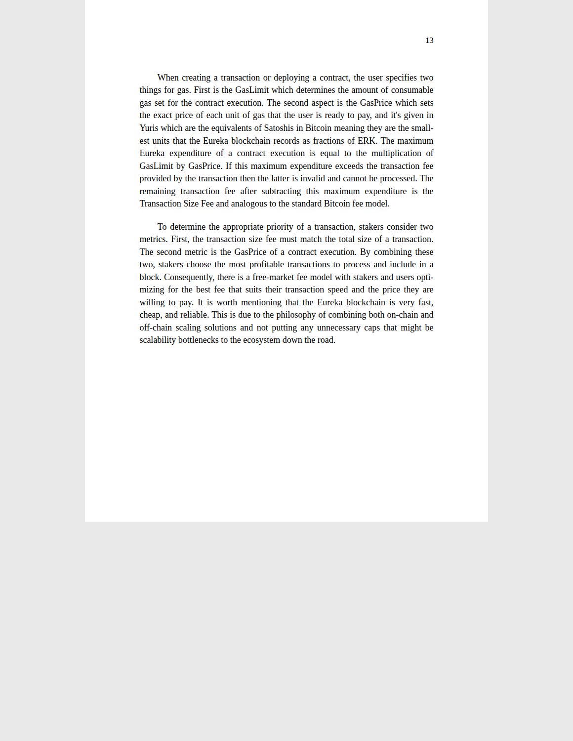13
When creating a transaction or deploying a contract, the user specifies two things for gas. First is the GasLimit which determines the amount of consumable gas set for the contract execution. The second aspect is the GasPrice which sets the exact price of each unit of gas that the user is ready to pay, and it's given in Yuris which are the equivalents of Satoshis in Bitcoin meaning they are the smallest units that the Eureka blockchain records as fractions of ERK. The maximum Eureka expenditure of a contract execution is equal to the multiplication of GasLimit by GasPrice. If this maximum expenditure exceeds the transaction fee provided by the transaction then the latter is invalid and cannot be processed. The remaining transaction fee after subtracting this maximum expenditure is the Transaction Size Fee and analogous to the standard Bitcoin fee model.
To determine the appropriate priority of a transaction, stakers consider two metrics. First, the transaction size fee must match the total size of a transaction. The second metric is the GasPrice of a contract execution. By combining these two, stakers choose the most profitable transactions to process and include in a block. Consequently, there is a free-market fee model with stakers and users optimizing for the best fee that suits their transaction speed and the price they are willing to pay. It is worth mentioning that the Eureka blockchain is very fast, cheap, and reliable. This is due to the philosophy of combining both on-chain and off-chain scaling solutions and not putting any unnecessary caps that might be scalability bottlenecks to the ecosystem down the road.